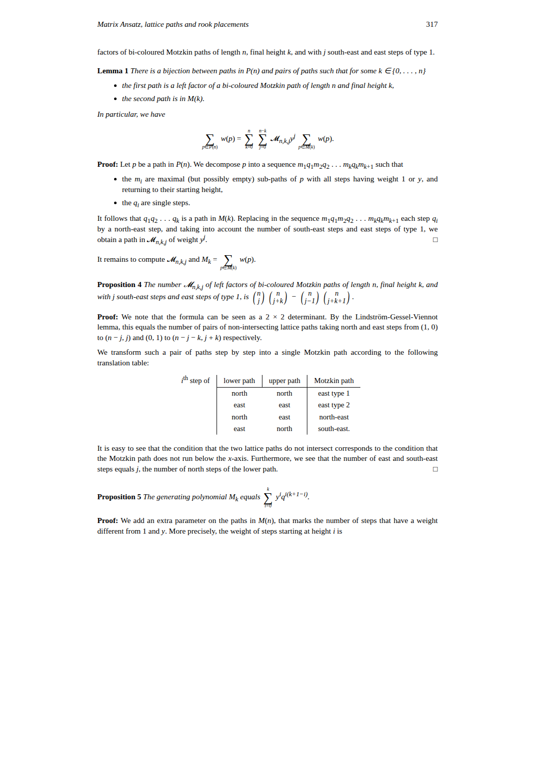Matrix Ansatz, lattice paths and rook placements 317
factors of bi-coloured Motzkin paths of length n, final height k, and with j south-east and east steps of type 1.
Lemma 1 There is a bijection between paths in P(n) and pairs of paths such that for some k ∈ {0, . . . , n}
the first path is a left factor of a bi-coloured Motzkin path of length n and final height k,
the second path is in M(k).
In particular, we have
∑p∈P(n) w(p) = n∑k=0 n−k∑j=0 𝓜n,k,jyj ∑p∈M(k) w(p).
Proof: Let p be a path in P(n). We decompose p into a sequence m1q1m2q2 . . . mkqkmk+1 such that
the mi are maximal (but possibly empty) sub-paths of p with all steps having weight 1 or y, and returning to their starting height,
the qi are single steps.
It follows that q1q2 . . . qk is a path in M(k). Replacing in the sequence m1q1m2q2 . . . mkqkmk+1 each step qi by a north-east step, and taking into account the number of south-east steps and east steps of type 1, we obtain a path in 𝓜n,k,j of weight yj. □
It remains to compute 𝓜n,k,j and Mk = ∑p∈M(k) w(p).
Proposition 4 The number 𝓜n,k,j of left factors of bi-coloured Motzkin paths of length n, final height k, and with j south-east steps and east steps of type 1, is (n
j)(n
j+k) − (n
j−1)(n
j+k+1).
Proof: We note that the formula can be seen as a 2 × 2 determinant. By the Lindström-Gessel-Viennot lemma, this equals the number of pairs of non-intersecting lattice paths taking north and east steps from (1, 0) to (n − j, j) and (0, 1) to (n − j − k, j + k) respectively.
We transform such a pair of paths step by step into a single Motzkin path according to the following translation table:
| i th step of | lower path | upper path | Motzkin path |
| | north | north | east type 1 |
| | east | east | east type 2 |
| | north | east | north-east |
| | east | north | south-east. |
It is easy to see that the condition that the two lattice paths do not intersect corresponds to the condition that the Motzkin path does not run below the x-axis. Furthermore, we see that the number of east and south-east steps equals j, the number of north steps of the lower path. □
Proposition 5 The generating polynomial Mk equals k∑i=0 yiqi(k+1−i).
Proof: We add an extra parameter on the paths in M(n), that marks the number of steps that have a weight different from 1 and y. More precisely, the weight of steps starting at height i is